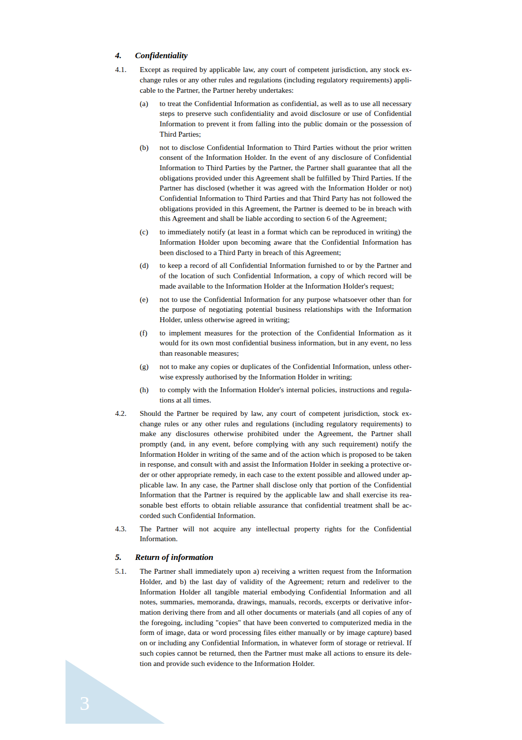3
4. Confidentiality
4.1.
Except as required by applicable law, any court of competent jurisdiction, any stock exchange rules or any other rules and regulations (including regulatory requirements) applicable to the Partner, the Partner hereby undertakes:
(a)
to treat the Confidential Information as confidential, as well as to use all necessary steps to preserve such confidentiality and avoid disclosure or use of Confidential Information to prevent it from falling into the public domain or the possession of Third Parties;
(b)
not to disclose Confidential Information to Third Parties without the prior written consent of the Information Holder. In the event of any disclosure of Confidential Information to Third Parties by the Partner, the Partner shall guarantee that all the obligations provided under this Agreement shall be fulfilled by Third Parties. If the Partner has disclosed (whether it was agreed with the Information Holder or not) Confidential Information to Third Parties and that Third Party has not followed the obligations provided in this Agreement, the Partner is deemed to be in breach with this Agreement and shall be liable according to section 6 of the Agreement;
(c)
to immediately notify (at least in a format which can be reproduced in writing) the Information Holder upon becoming aware that the Confidential Information has been disclosed to a Third Party in breach of this Agreement;
(d)
to keep a record of all Confidential Information furnished to or by the Partner and of the location of such Confidential Information, a copy of which record will be made available to the Information Holder at the Information Holder's request;
(e)
not to use the Confidential Information for any purpose whatsoever other than for the purpose of negotiating potential business relationships with the Information Holder, unless otherwise agreed in writing;
(f)
to implement measures for the protection of the Confidential Information as it would for its own most confidential business information, but in any event, no less than reasonable measures;
(g)
not to make any copies or duplicates of the Confidential Information, unless otherwise expressly authorised by the Information Holder in writing;
(h)
to comply with the Information Holder's internal policies, instructions and regulations at all times.
4.2.
Should the Partner be required by law, any court of competent jurisdiction, stock exchange rules or any other rules and regulations (including regulatory requirements) to make any disclosures otherwise prohibited under the Agreement, the Partner shall promptly (and, in any event, before complying with any such requirement) notify the Information Holder in writing of the same and of the action which is proposed to be taken in response, and consult with and assist the Information Holder in seeking a protective order or other appropriate remedy, in each case to the extent possible and allowed under applicable law. In any case, the Partner shall disclose only that portion of the Confidential Information that the Partner is required by the applicable law and shall exercise its reasonable best efforts to obtain reliable assurance that confidential treatment shall be accorded such Confidential Information.
4.3.
The Partner will not acquire any intellectual property rights for the Confidential Information.
5. Return of information
5.1.
The Partner shall immediately upon a) receiving a written request from the Information Holder, and b) the last day of validity of the Agreement; return and redeliver to the Information Holder all tangible material embodying Confidential Information and all notes, summaries, memoranda, drawings, manuals, records, excerpts or derivative information deriving there from and all other documents or materials (and all copies of any of the foregoing, including "copies" that have been converted to computerized media in the form of image, data or word processing files either manually or by image capture) based on or including any Confidential Information, in whatever form of storage or retrieval. If such copies cannot be returned, then the Partner must make all actions to ensure its deletion and provide such evidence to the Information Holder.